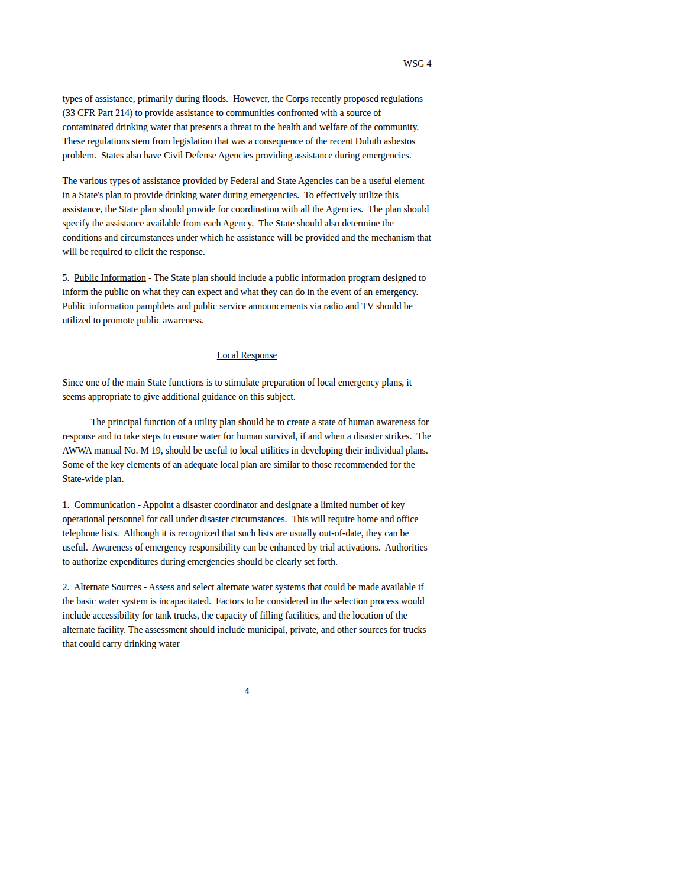WSG 4
types of assistance, primarily during floods. However, the Corps recently proposed regulations (33 CFR Part 214) to provide assistance to communities confronted with a source of contaminated drinking water that presents a threat to the health and welfare of the community. These regulations stem from legislation that was a consequence of the recent Duluth asbestos problem. States also have Civil Defense Agencies providing assistance during emergencies.
The various types of assistance provided by Federal and State Agencies can be a useful element in a State's plan to provide drinking water during emergencies. To effectively utilize this assistance, the State plan should provide for coordination with all the Agencies. The plan should specify the assistance available from each Agency. The State should also determine the conditions and circumstances under which he assistance will be provided and the mechanism that will be required to elicit the response.
5. Public Information - The State plan should include a public information program designed to inform the public on what they can expect and what they can do in the event of an emergency. Public information pamphlets and public service announcements via radio and TV should be utilized to promote public awareness.
Local Response
Since one of the main State functions is to stimulate preparation of local emergency plans, it seems appropriate to give additional guidance on this subject.
The principal function of a utility plan should be to create a state of human awareness for response and to take steps to ensure water for human survival, if and when a disaster strikes. The AWWA manual No. M 19, should be useful to local utilities in developing their individual plans. Some of the key elements of an adequate local plan are similar to those recommended for the State-wide plan.
1. Communication - Appoint a disaster coordinator and designate a limited number of key operational personnel for call under disaster circumstances. This will require home and office telephone lists. Although it is recognized that such lists are usually out-of-date, they can be useful. Awareness of emergency responsibility can be enhanced by trial activations. Authorities to authorize expenditures during emergencies should be clearly set forth.
2. Alternate Sources - Assess and select alternate water systems that could be made available if the basic water system is incapacitated. Factors to be considered in the selection process would include accessibility for tank trucks, the capacity of filling facilities, and the location of the alternate facility. The assessment should include municipal, private, and other sources for trucks that could carry drinking water
4